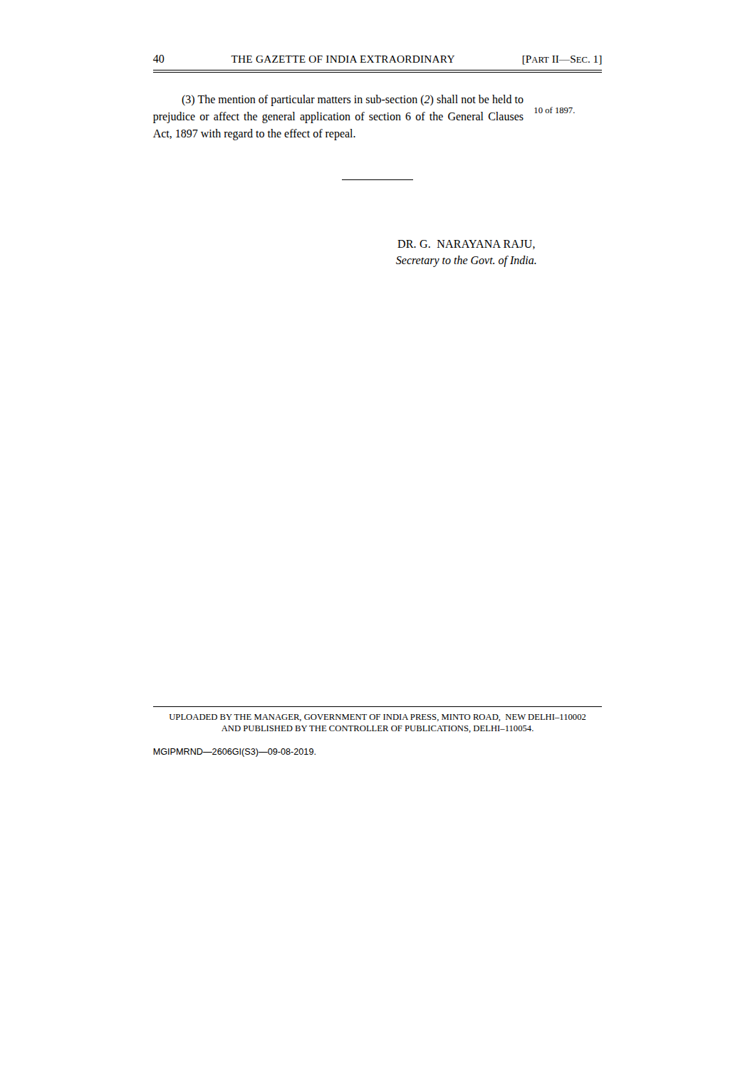40
THE GAZETTE OF INDIA EXTRAORDINARY
[PART II—SEC. 1]
(3) The mention of particular matters in sub-section (2) shall not be held to prejudice or affect the general application of section 6 of the General Clauses Act, 1897 with regard to the effect of repeal.
10 of 1897.
DR. G. NARAYANA RAJU,
Secretary to the Govt. of India.
UPLOADED BY THE MANAGER, GOVERNMENT OF INDIA PRESS, MINTO ROAD, NEW DELHI–110002
AND PUBLISHED BY THE CONTROLLER OF PUBLICATIONS, DELHI–110054.
MGIPMRND—2606GI(S3)—09-08-2019.